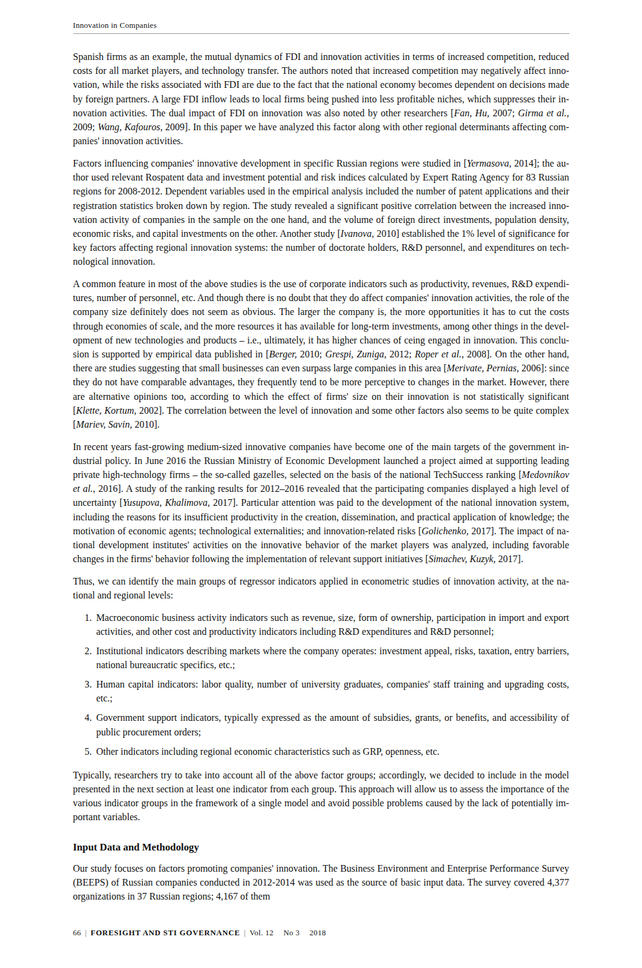Innovation in Companies
Spanish firms as an example, the mutual dynamics of FDI and innovation activities in terms of increased competition, reduced costs for all market players, and technology transfer. The authors noted that increased competition may negatively affect innovation, while the risks associated with FDI are due to the fact that the national economy becomes dependent on decisions made by foreign partners. A large FDI inflow leads to local firms being pushed into less profitable niches, which suppresses their innovation activities. The dual impact of FDI on innovation was also noted by other researchers [Fan, Hu, 2007; Girma et al., 2009; Wang, Kafouros, 2009]. In this paper we have analyzed this factor along with other regional determinants affecting companies' innovation activities.
Factors influencing companies' innovative development in specific Russian regions were studied in [Yermasova, 2014]; the author used relevant Rospatent data and investment potential and risk indices calculated by Expert Rating Agency for 83 Russian regions for 2008-2012. Dependent variables used in the empirical analysis included the number of patent applications and their registration statistics broken down by region. The study revealed a significant positive correlation between the increased innovation activity of companies in the sample on the one hand, and the volume of foreign direct investments, population density, economic risks, and capital investments on the other. Another study [Ivanova, 2010] established the 1% level of significance for key factors affecting regional innovation systems: the number of doctorate holders, R&D personnel, and expenditures on technological innovation.
A common feature in most of the above studies is the use of corporate indicators such as productivity, revenues, R&D expenditures, number of personnel, etc. And though there is no doubt that they do affect companies' innovation activities, the role of the company size definitely does not seem as obvious. The larger the company is, the more opportunities it has to cut the costs through economies of scale, and the more resources it has available for long-term investments, among other things in the development of new technologies and products – i.e., ultimately, it has higher chances of ceing engaged in innovation. This conclusion is supported by empirical data published in [Berger, 2010; Grespi, Zuniga, 2012; Roper et al., 2008]. On the other hand, there are studies suggesting that small businesses can even surpass large companies in this area [Merivate, Pernias, 2006]: since they do not have comparable advantages, they frequently tend to be more perceptive to changes in the market. However, there are alternative opinions too, according to which the effect of firms' size on their innovation is not statistically significant [Klette, Kortum, 2002]. The correlation between the level of innovation and some other factors also seems to be quite complex [Mariev, Savin, 2010].
In recent years fast-growing medium-sized innovative companies have become one of the main targets of the government industrial policy. In June 2016 the Russian Ministry of Economic Development launched a project aimed at supporting leading private high-technology firms – the so-called gazelles, selected on the basis of the national TechSuccess ranking [Medovnikov et al., 2016]. A study of the ranking results for 2012–2016 revealed that the participating companies displayed a high level of uncertainty [Yusupova, Khalimova, 2017]. Particular attention was paid to the development of the national innovation system, including the reasons for its insufficient productivity in the creation, dissemination, and practical application of knowledge; the motivation of economic agents; technological externalities; and innovation-related risks [Golichenko, 2017]. The impact of national development institutes' activities on the innovative behavior of the market players was analyzed, including favorable changes in the firms' behavior following the implementation of relevant support initiatives [Simachev, Kuzyk, 2017].
Thus, we can identify the main groups of regressor indicators applied in econometric studies of innovation activity, at the national and regional levels:
Macroeconomic business activity indicators such as revenue, size, form of ownership, participation in import and export activities, and other cost and productivity indicators including R&D expenditures and R&D personnel;
Institutional indicators describing markets where the company operates: investment appeal, risks, taxation, entry barriers, national bureaucratic specifics, etc.;
Human capital indicators: labor quality, number of university graduates, companies' staff training and upgrading costs, etc.;
Government support indicators, typically expressed as the amount of subsidies, grants, or benefits, and accessibility of public procurement orders;
Other indicators including regional economic characteristics such as GRP, openness, etc.
Typically, researchers try to take into account all of the above factor groups; accordingly, we decided to include in the model presented in the next section at least one indicator from each group. This approach will allow us to assess the importance of the various indicator groups in the framework of a single model and avoid possible problems caused by the lack of potentially important variables.
Input Data and Methodology
Our study focuses on factors promoting companies' innovation. The Business Environment and Enterprise Performance Survey (BEEPS) of Russian companies conducted in 2012-2014 was used as the source of basic input data. The survey covered 4,377 organizations in 37 Russian regions; 4,167 of them
66|FORESIGHT AND STI GOVERNANCE|Vol. 12 No 3 2018